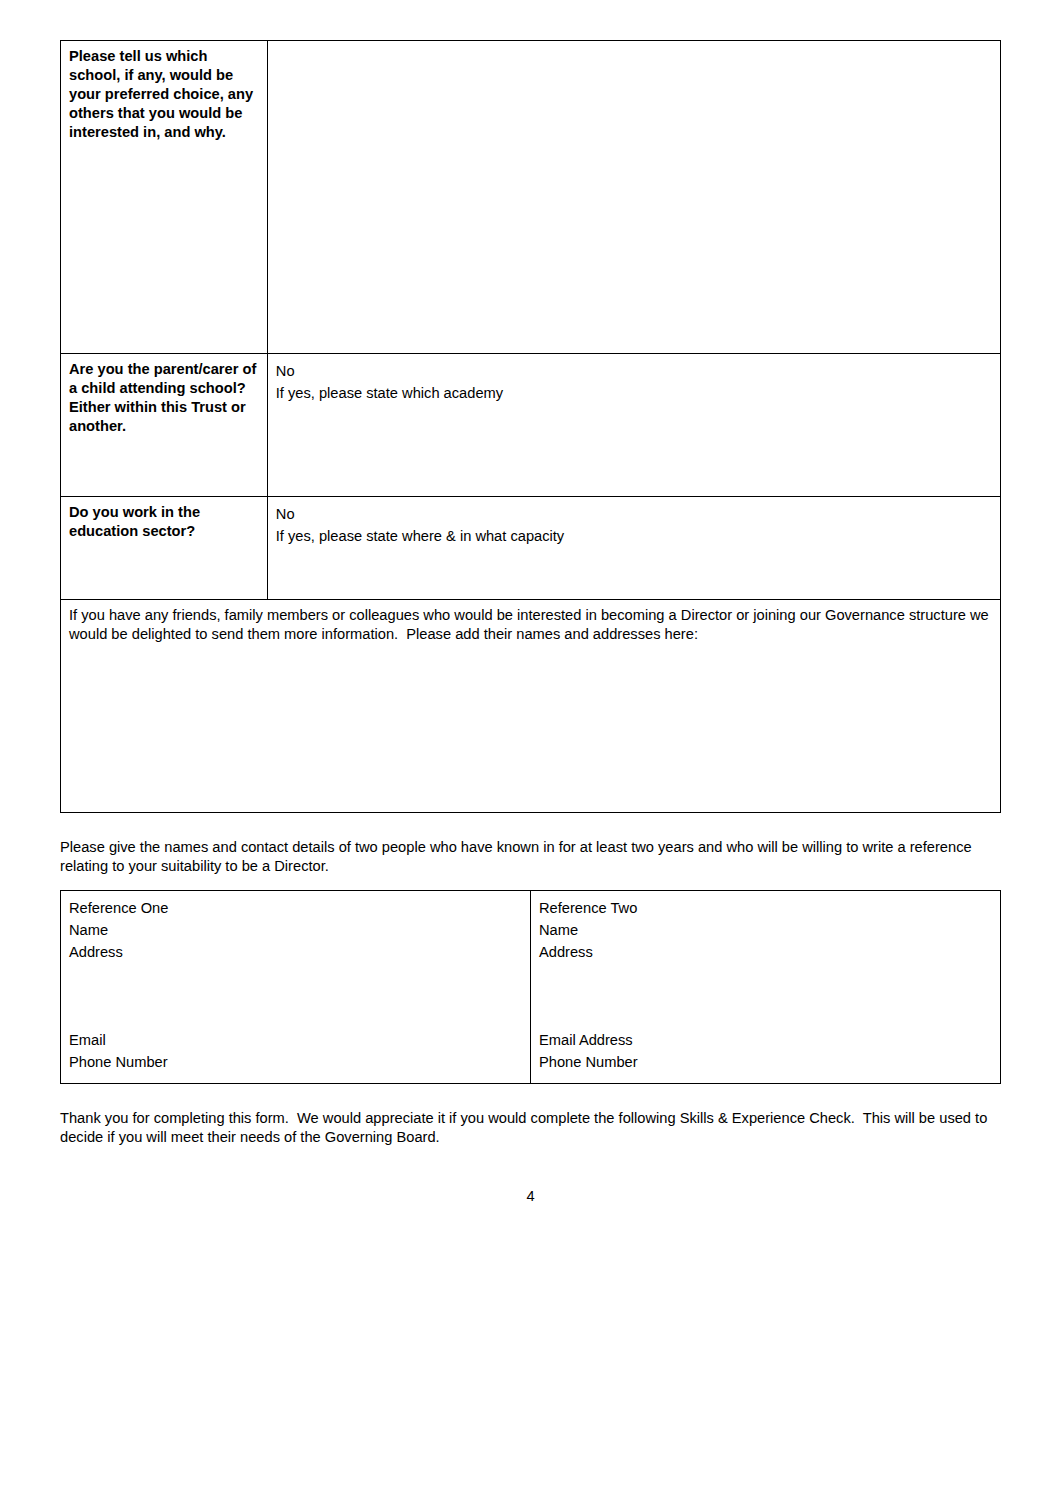| Please tell us which school, if any, would be your preferred choice, any others that you would be interested in, and why. | |
| Are you the parent/carer of a child attending school? Either within this Trust or another. | No If yes, please state which academy |
| Do you work in the education sector? | No If yes, please state where & in what capacity |
| If you have any friends, family members or colleagues who would be interested in becoming a Director or joining our Governance structure we would be delighted to send them more information. Please add their names and addresses here: |
Please give the names and contact details of two people who have known in for at least two years and who will be willing to write a reference relating to your suitability to be a Director.
| Reference One Name Address Email Phone Number | Reference Two Name Address Email Address Phone Number |
Thank you for completing this form. We would appreciate it if you would complete the following Skills & Experience Check. This will be used to decide if you will meet their needs of the Governing Board.
4